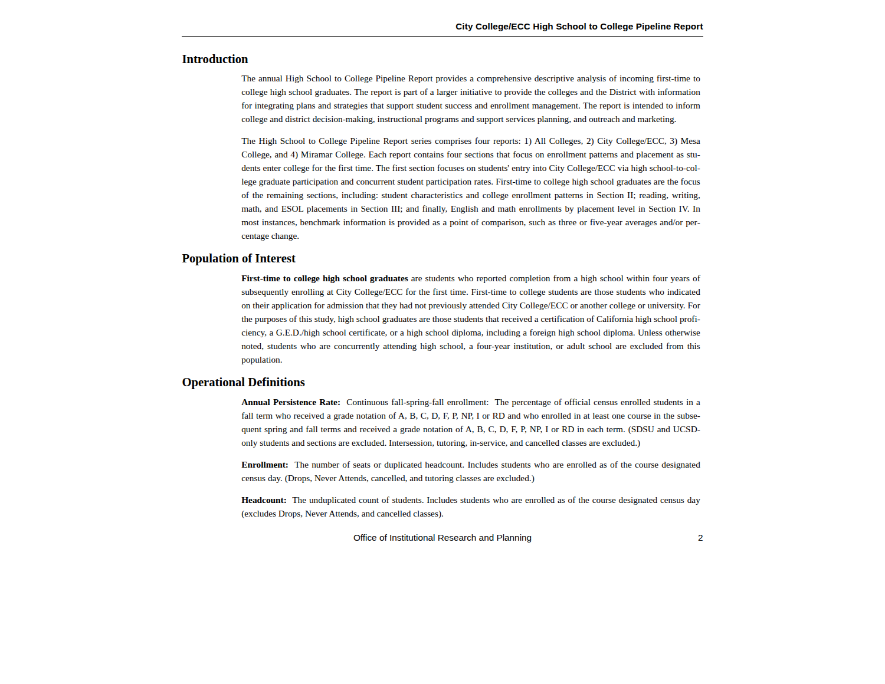City College/ECC High School to College Pipeline Report
Introduction
The annual High School to College Pipeline Report provides a comprehensive descriptive analysis of incoming first-time to college high school graduates. The report is part of a larger initiative to provide the colleges and the District with information for integrating plans and strategies that support student success and enrollment management. The report is intended to inform college and district decision-making, instructional programs and support services planning, and outreach and marketing.
The High School to College Pipeline Report series comprises four reports: 1) All Colleges, 2) City College/ECC, 3) Mesa College, and 4) Miramar College. Each report contains four sections that focus on enrollment patterns and placement as students enter college for the first time. The first section focuses on students' entry into City College/ECC via high school-to-college graduate participation and concurrent student participation rates. First-time to college high school graduates are the focus of the remaining sections, including: student characteristics and college enrollment patterns in Section II; reading, writing, math, and ESOL placements in Section III; and finally, English and math enrollments by placement level in Section IV. In most instances, benchmark information is provided as a point of comparison, such as three or five-year averages and/or percentage change.
Population of Interest
First-time to college high school graduates are students who reported completion from a high school within four years of subsequently enrolling at City College/ECC for the first time. First-time to college students are those students who indicated on their application for admission that they had not previously attended City College/ECC or another college or university. For the purposes of this study, high school graduates are those students that received a certification of California high school proficiency, a G.E.D./high school certificate, or a high school diploma, including a foreign high school diploma. Unless otherwise noted, students who are concurrently attending high school, a four-year institution, or adult school are excluded from this population.
Operational Definitions
Annual Persistence Rate: Continuous fall-spring-fall enrollment: The percentage of official census enrolled students in a fall term who received a grade notation of A, B, C, D, F, P, NP, I or RD and who enrolled in at least one course in the subsequent spring and fall terms and received a grade notation of A, B, C, D, F, P, NP, I or RD in each term. (SDSU and UCSD-only students and sections are excluded. Intersession, tutoring, in-service, and cancelled classes are excluded.)
Enrollment: The number of seats or duplicated headcount. Includes students who are enrolled as of the course designated census day. (Drops, Never Attends, cancelled, and tutoring classes are excluded.)
Headcount: The unduplicated count of students. Includes students who are enrolled as of the course designated census day (excludes Drops, Never Attends, and cancelled classes).
Office of Institutional Research and Planning
2